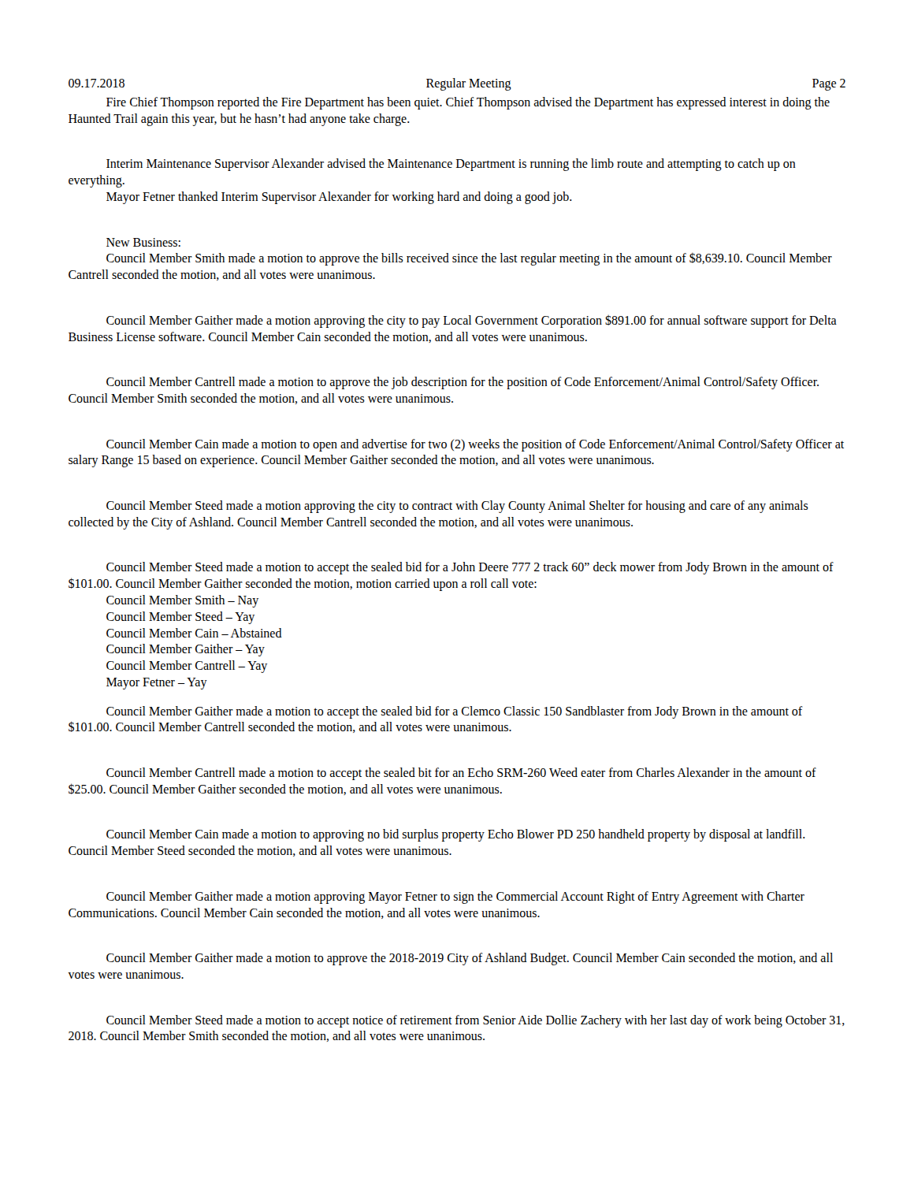09.17.2018 Regular Meeting Page 2
Fire Chief Thompson reported the Fire Department has been quiet. Chief Thompson advised the Department has expressed interest in doing the Haunted Trail again this year, but he hasn’t had anyone take charge.
Interim Maintenance Supervisor Alexander advised the Maintenance Department is running the limb route and attempting to catch up on everything.
Mayor Fetner thanked Interim Supervisor Alexander for working hard and doing a good job.
New Business:
Council Member Smith made a motion to approve the bills received since the last regular meeting in the amount of $8,639.10. Council Member Cantrell seconded the motion, and all votes were unanimous.
Council Member Gaither made a motion approving the city to pay Local Government Corporation $891.00 for annual software support for Delta Business License software. Council Member Cain seconded the motion, and all votes were unanimous.
Council Member Cantrell made a motion to approve the job description for the position of Code Enforcement/Animal Control/Safety Officer. Council Member Smith seconded the motion, and all votes were unanimous.
Council Member Cain made a motion to open and advertise for two (2) weeks the position of Code Enforcement/Animal Control/Safety Officer at salary Range 15 based on experience. Council Member Gaither seconded the motion, and all votes were unanimous.
Council Member Steed made a motion approving the city to contract with Clay County Animal Shelter for housing and care of any animals collected by the City of Ashland. Council Member Cantrell seconded the motion, and all votes were unanimous.
Council Member Steed made a motion to accept the sealed bid for a John Deere 777 2 track 60” deck mower from Jody Brown in the amount of $101.00. Council Member Gaither seconded the motion, motion carried upon a roll call vote:
Council Member Smith – Nay
Council Member Steed – Yay
Council Member Cain – Abstained
Council Member Gaither – Yay
Council Member Cantrell – Yay
Mayor Fetner – Yay
Council Member Gaither made a motion to accept the sealed bid for a Clemco Classic 150 Sandblaster from Jody Brown in the amount of $101.00. Council Member Cantrell seconded the motion, and all votes were unanimous.
Council Member Cantrell made a motion to accept the sealed bit for an Echo SRM-260 Weed eater from Charles Alexander in the amount of $25.00. Council Member Gaither seconded the motion, and all votes were unanimous.
Council Member Cain made a motion to approving no bid surplus property Echo Blower PD 250 handheld property by disposal at landfill. Council Member Steed seconded the motion, and all votes were unanimous.
Council Member Gaither made a motion approving Mayor Fetner to sign the Commercial Account Right of Entry Agreement with Charter Communications. Council Member Cain seconded the motion, and all votes were unanimous.
Council Member Gaither made a motion to approve the 2018-2019 City of Ashland Budget. Council Member Cain seconded the motion, and all votes were unanimous.
Council Member Steed made a motion to accept notice of retirement from Senior Aide Dollie Zachery with her last day of work being October 31, 2018. Council Member Smith seconded the motion, and all votes were unanimous.